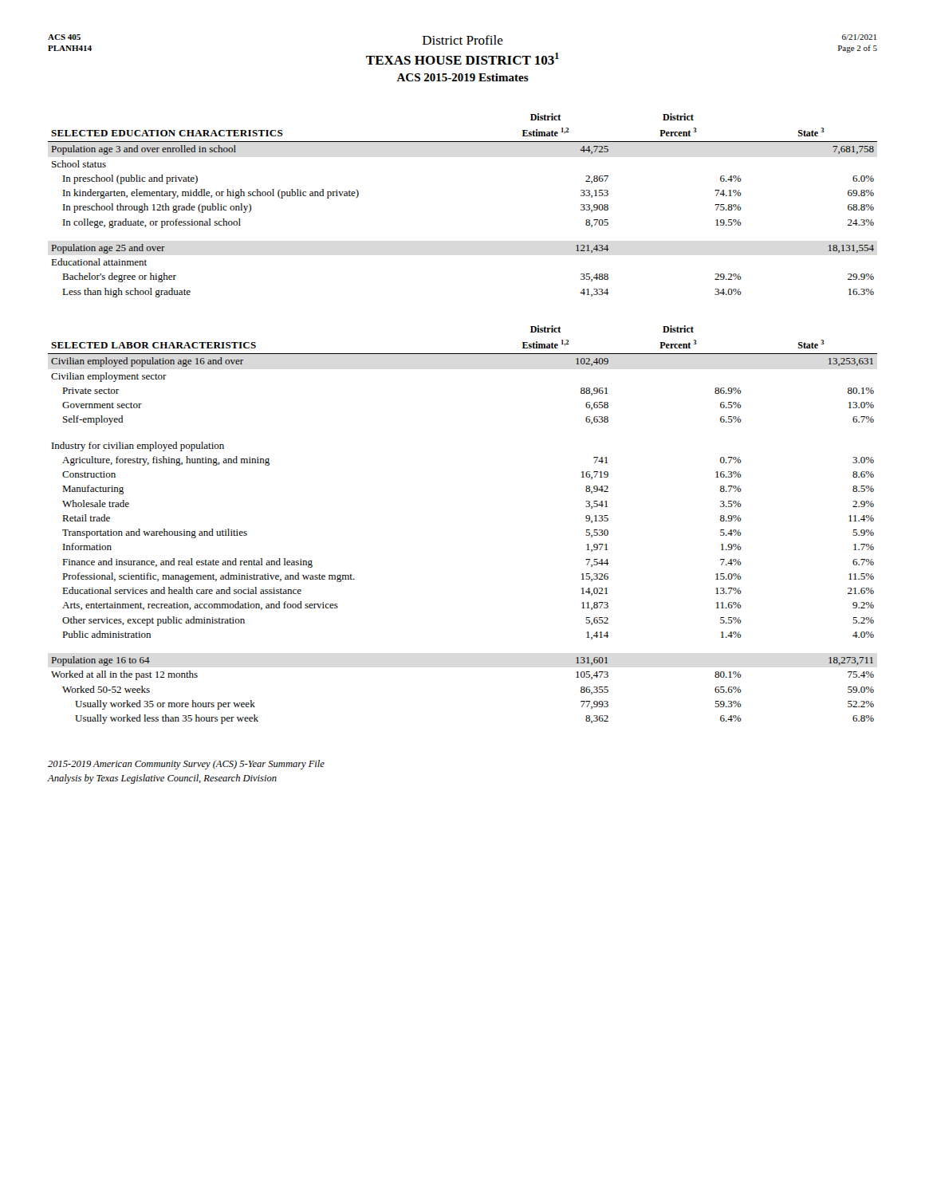ACS 405
PLANH414
6/21/2021
Page 2 of 5
District Profile
TEXAS HOUSE DISTRICT 1031
ACS 2015-2019 Estimates
| | District | District | |
| --- | --- | --- | --- |
| SELECTED EDUCATION CHARACTERISTICS | Estimate 1,2 | Percent 3 | State 3 |
| Population age 3 and over enrolled in school | 44,725 | | 7,681,758 |
| School status | | | |
| In preschool (public and private) | 2,867 | 6.4% | 6.0% |
| In kindergarten, elementary, middle, or high school (public and private) | 33,153 | 74.1% | 69.8% |
| In preschool through 12th grade (public only) | 33,908 | 75.8% | 68.8% |
| In college, graduate, or professional school | 8,705 | 19.5% | 24.3% |
| Population age 25 and over | 121,434 | | 18,131,554 |
| Educational attainment | | | |
| Bachelor's degree or higher | 35,488 | 29.2% | 29.9% |
| Less than high school graduate | 41,334 | 34.0% | 16.3% |
| | District | District | |
| --- | --- | --- | --- |
| SELECTED LABOR CHARACTERISTICS | Estimate 1,2 | Percent 3 | State 3 |
| Civilian employed population age 16 and over | 102,409 | | 13,253,631 |
| Civilian employment sector | | | |
| Private sector | 88,961 | 86.9% | 80.1% |
| Government sector | 6,658 | 6.5% | 13.0% |
| Self-employed | 6,638 | 6.5% | 6.7% |
| Industry for civilian employed population | | | |
| Agriculture, forestry, fishing, hunting, and mining | 741 | 0.7% | 3.0% |
| Construction | 16,719 | 16.3% | 8.6% |
| Manufacturing | 8,942 | 8.7% | 8.5% |
| Wholesale trade | 3,541 | 3.5% | 2.9% |
| Retail trade | 9,135 | 8.9% | 11.4% |
| Transportation and warehousing and utilities | 5,530 | 5.4% | 5.9% |
| Information | 1,971 | 1.9% | 1.7% |
| Finance and insurance, and real estate and rental and leasing | 7,544 | 7.4% | 6.7% |
| Professional, scientific, management, administrative, and waste mgmt. | 15,326 | 15.0% | 11.5% |
| Educational services and health care and social assistance | 14,021 | 13.7% | 21.6% |
| Arts, entertainment, recreation, accommodation, and food services | 11,873 | 11.6% | 9.2% |
| Other services, except public administration | 5,652 | 5.5% | 5.2% |
| Public administration | 1,414 | 1.4% | 4.0% |
| Population age 16 to 64 | 131,601 | | 18,273,711 |
| Worked at all in the past 12 months | 105,473 | 80.1% | 75.4% |
| Worked 50-52 weeks | 86,355 | 65.6% | 59.0% |
| Usually worked 35 or more hours per week | 77,993 | 59.3% | 52.2% |
| Usually worked less than 35 hours per week | 8,362 | 6.4% | 6.8% |
2015-2019 American Community Survey (ACS) 5-Year Summary File
Analysis by Texas Legislative Council, Research Division